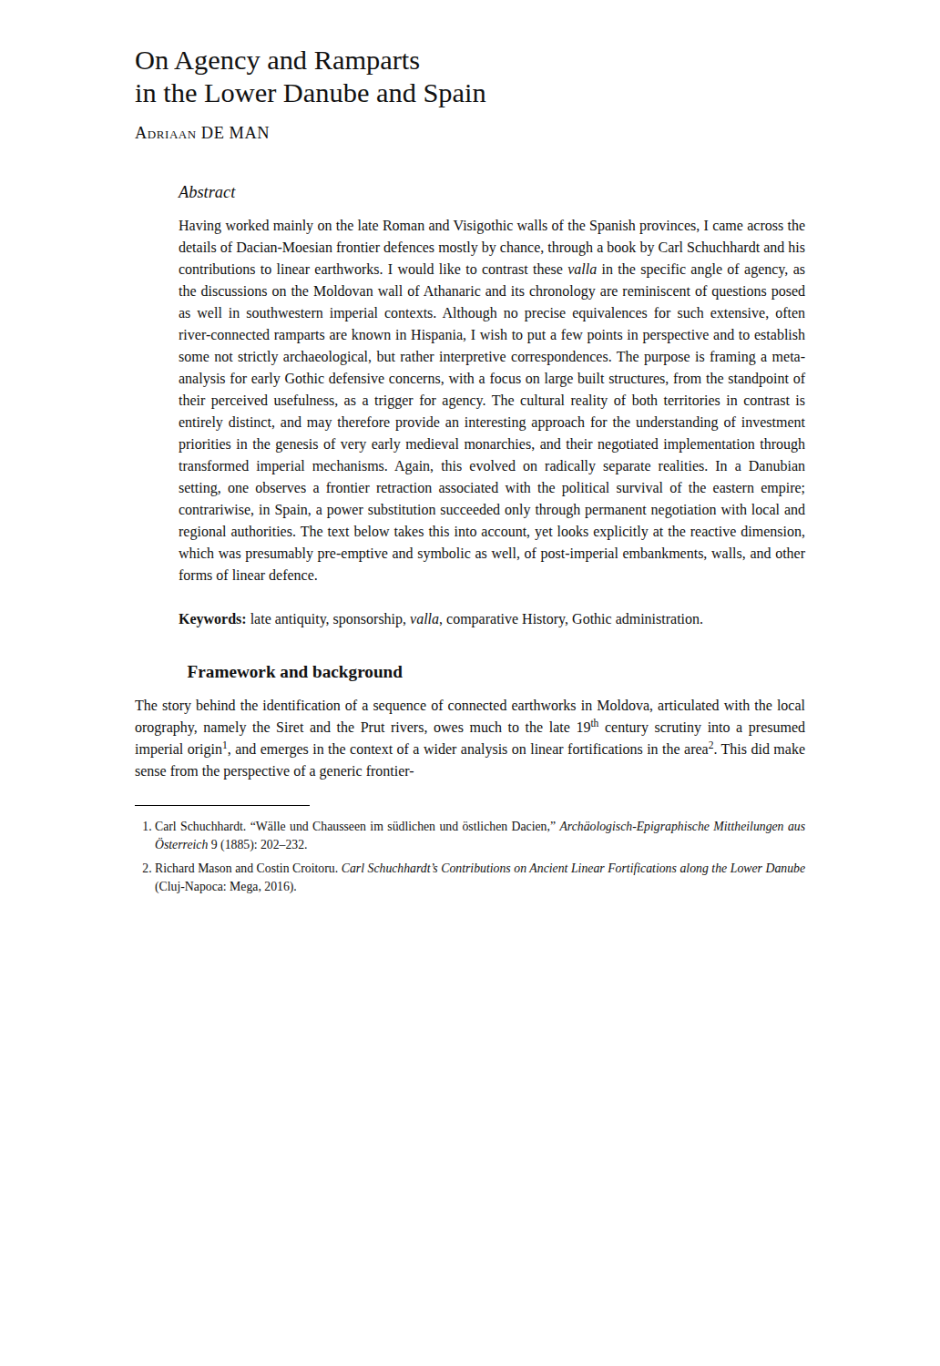On Agency and Ramparts
in the Lower Danube and Spain
Adriaan DE MAN
Abstract
Having worked mainly on the late Roman and Visigothic walls of the Spanish provinces, I came across the details of Dacian-Moesian frontier defences mostly by chance, through a book by Carl Schuchhardt and his contributions to linear earthworks. I would like to contrast these valla in the specific angle of agency, as the discussions on the Moldovan wall of Athanaric and its chronology are reminiscent of questions posed as well in southwestern imperial contexts. Although no precise equivalences for such extensive, often river-connected ramparts are known in Hispania, I wish to put a few points in perspective and to establish some not strictly archaeological, but rather interpretive correspondences. The purpose is framing a meta-analysis for early Gothic defensive concerns, with a focus on large built structures, from the standpoint of their perceived usefulness, as a trigger for agency. The cultural reality of both territories in contrast is entirely distinct, and may therefore provide an interesting approach for the understanding of investment priorities in the genesis of very early medieval monarchies, and their negotiated implementation through transformed imperial mechanisms. Again, this evolved on radically separate realities. In a Danubian setting, one observes a frontier retraction associated with the political survival of the eastern empire; contrariwise, in Spain, a power substitution succeeded only through permanent negotiation with local and regional authorities. The text below takes this into account, yet looks explicitly at the reactive dimension, which was presumably pre-emptive and symbolic as well, of post-imperial embankments, walls, and other forms of linear defence.
Keywords: late antiquity, sponsorship, valla, comparative History, Gothic administration.
Framework and background
The story behind the identification of a sequence of connected earthworks in Moldova, articulated with the local orography, namely the Siret and the Prut rivers, owes much to the late 19th century scrutiny into a presumed imperial origin1, and emerges in the context of a wider analysis on linear fortifications in the area2. This did make sense from the perspective of a generic frontier-
Carl Schuchhardt. “Wälle und Chausseen im südlichen und östlichen Dacien,” Archäologisch-Epigraphische Mittheilungen aus Österreich 9 (1885): 202–232.
Richard Mason and Costin Croitoru. Carl Schuchhardt’s Contributions on Ancient Linear Fortifications along the Lower Danube (Cluj-Napoca: Mega, 2016).